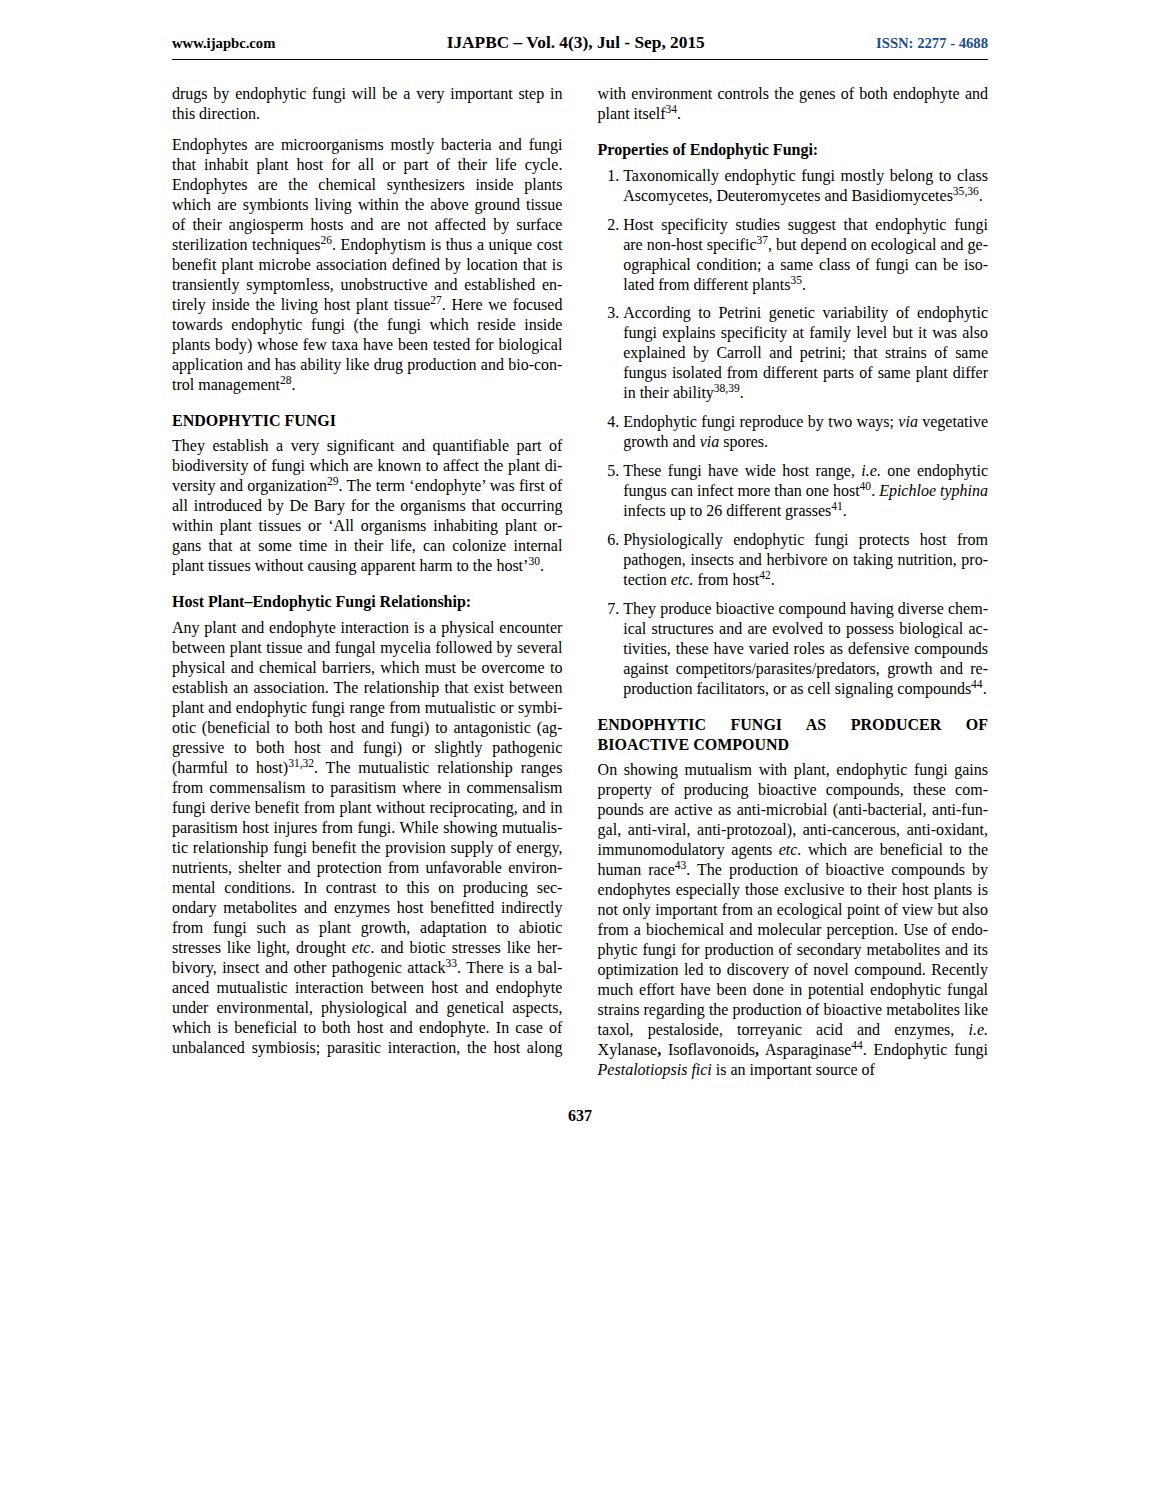www.ijapbc.com IJAPBC – Vol. 4(3), Jul - Sep, 2015 ISSN: 2277 - 4688
drugs by endophytic fungi will be a very important step in this direction.
Endophytes are microorganisms mostly bacteria and fungi that inhabit plant host for all or part of their life cycle. Endophytes are the chemical synthesizers inside plants which are symbionts living within the above ground tissue of their angiosperm hosts and are not affected by surface sterilization techniques26. Endophytism is thus a unique cost benefit plant microbe association defined by location that is transiently symptomless, unobstructive and established entirely inside the living host plant tissue27. Here we focused towards endophytic fungi (the fungi which reside inside plants body) whose few taxa have been tested for biological application and has ability like drug production and bio-control management28.
Endophytic Fungi
They establish a very significant and quantifiable part of biodiversity of fungi which are known to affect the plant diversity and organization29. The term ‘endophyte’ was first of all introduced by De Bary for the organisms that occurring within plant tissues or ‘All organisms inhabiting plant organs that at some time in their life, can colonize internal plant tissues without causing apparent harm to the host’30.
Host Plant–Endophytic Fungi Relationship:
Any plant and endophyte interaction is a physical encounter between plant tissue and fungal mycelia followed by several physical and chemical barriers, which must be overcome to establish an association. The relationship that exist between plant and endophytic fungi range from mutualistic or symbiotic (beneficial to both host and fungi) to antagonistic (aggressive to both host and fungi) or slightly pathogenic (harmful to host)31,32. The mutualistic relationship ranges from commensalism to parasitism where in commensalism fungi derive benefit from plant without reciprocating, and in parasitism host injures from fungi. While showing mutualistic relationship fungi benefit the provision supply of energy, nutrients, shelter and protection from unfavorable environmental conditions. In contrast to this on producing secondary metabolites and enzymes host benefitted indirectly from fungi such as plant growth, adaptation to abiotic stresses like light, drought etc. and biotic stresses like herbivory, insect and other pathogenic attack33. There is a balanced mutualistic interaction between host and endophyte under environmental, physiological and genetical aspects, which is beneficial to both host and endophyte. In case of unbalanced symbiosis; parasitic interaction, the host along with environment controls the genes of both endophyte and plant itself34.
Properties of Endophytic Fungi:
Taxonomically endophytic fungi mostly belong to class Ascomycetes, Deuteromycetes and Basidiomycetes35,36.
Host specificity studies suggest that endophytic fungi are non-host specific37, but depend on ecological and geographical condition; a same class of fungi can be isolated from different plants35.
According to Petrini genetic variability of endophytic fungi explains specificity at family level but it was also explained by Carroll and petrini; that strains of same fungus isolated from different parts of same plant differ in their ability38,39.
Endophytic fungi reproduce by two ways; via vegetative growth and via spores.
These fungi have wide host range, i.e. one endophytic fungus can infect more than one host40. Epichloe typhina infects up to 26 different grasses41.
Physiologically endophytic fungi protects host from pathogen, insects and herbivore on taking nutrition, protection etc. from host42.
They produce bioactive compound having diverse chemical structures and are evolved to possess biological activities, these have varied roles as defensive compounds against competitors/parasites/predators, growth and reproduction facilitators, or as cell signaling compounds44.
Endophytic Fungi as Producer of Bioactive Compound
On showing mutualism with plant, endophytic fungi gains property of producing bioactive compounds, these compounds are active as anti-microbial (anti-bacterial, anti-fungal, anti-viral, anti-protozoal), anti-cancerous, anti-oxidant, immunomodulatory agents etc. which are beneficial to the human race43. The production of bioactive compounds by endophytes especially those exclusive to their host plants is not only important from an ecological point of view but also from a biochemical and molecular perception. Use of endophytic fungi for production of secondary metabolites and its optimization led to discovery of novel compound. Recently much effort have been done in potential endophytic fungal strains regarding the production of bioactive metabolites like taxol, pestaloside, torreyanic acid and enzymes, i.e. Xylanase, Isoflavonoids, Asparaginase44. Endophytic fungi Pestalotiopsis fici is an important source of
637